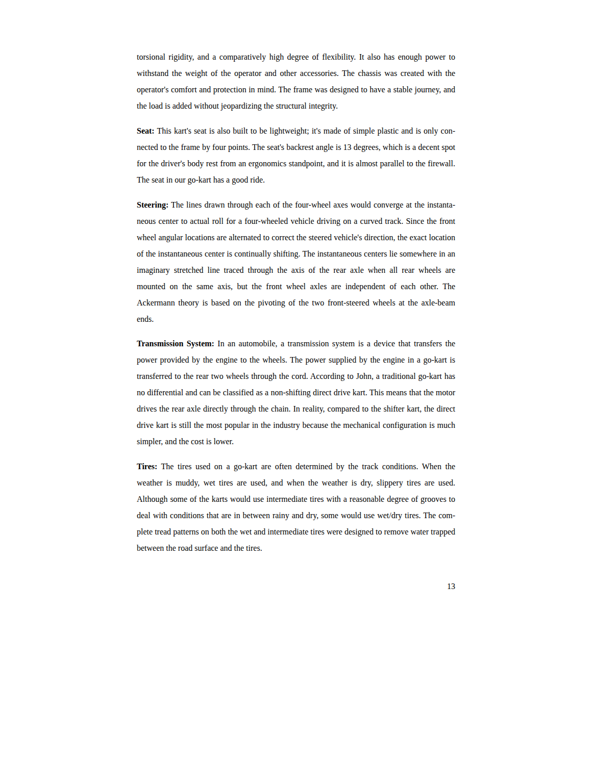torsional rigidity, and a comparatively high degree of flexibility. It also has enough power to withstand the weight of the operator and other accessories. The chassis was created with the operator's comfort and protection in mind. The frame was designed to have a stable journey, and the load is added without jeopardizing the structural integrity.
Seat: This kart's seat is also built to be lightweight; it's made of simple plastic and is only connected to the frame by four points. The seat's backrest angle is 13 degrees, which is a decent spot for the driver's body rest from an ergonomics standpoint, and it is almost parallel to the firewall. The seat in our go-kart has a good ride.
Steering: The lines drawn through each of the four-wheel axes would converge at the instantaneous center to actual roll for a four-wheeled vehicle driving on a curved track. Since the front wheel angular locations are alternated to correct the steered vehicle's direction, the exact location of the instantaneous center is continually shifting. The instantaneous centers lie somewhere in an imaginary stretched line traced through the axis of the rear axle when all rear wheels are mounted on the same axis, but the front wheel axles are independent of each other. The Ackermann theory is based on the pivoting of the two front-steered wheels at the axle-beam ends.
Transmission System: In an automobile, a transmission system is a device that transfers the power provided by the engine to the wheels. The power supplied by the engine in a go-kart is transferred to the rear two wheels through the cord. According to John, a traditional go-kart has no differential and can be classified as a non-shifting direct drive kart. This means that the motor drives the rear axle directly through the chain. In reality, compared to the shifter kart, the direct drive kart is still the most popular in the industry because the mechanical configuration is much simpler, and the cost is lower.
Tires: The tires used on a go-kart are often determined by the track conditions. When the weather is muddy, wet tires are used, and when the weather is dry, slippery tires are used. Although some of the karts would use intermediate tires with a reasonable degree of grooves to deal with conditions that are in between rainy and dry, some would use wet/dry tires. The complete tread patterns on both the wet and intermediate tires were designed to remove water trapped between the road surface and the tires.
13